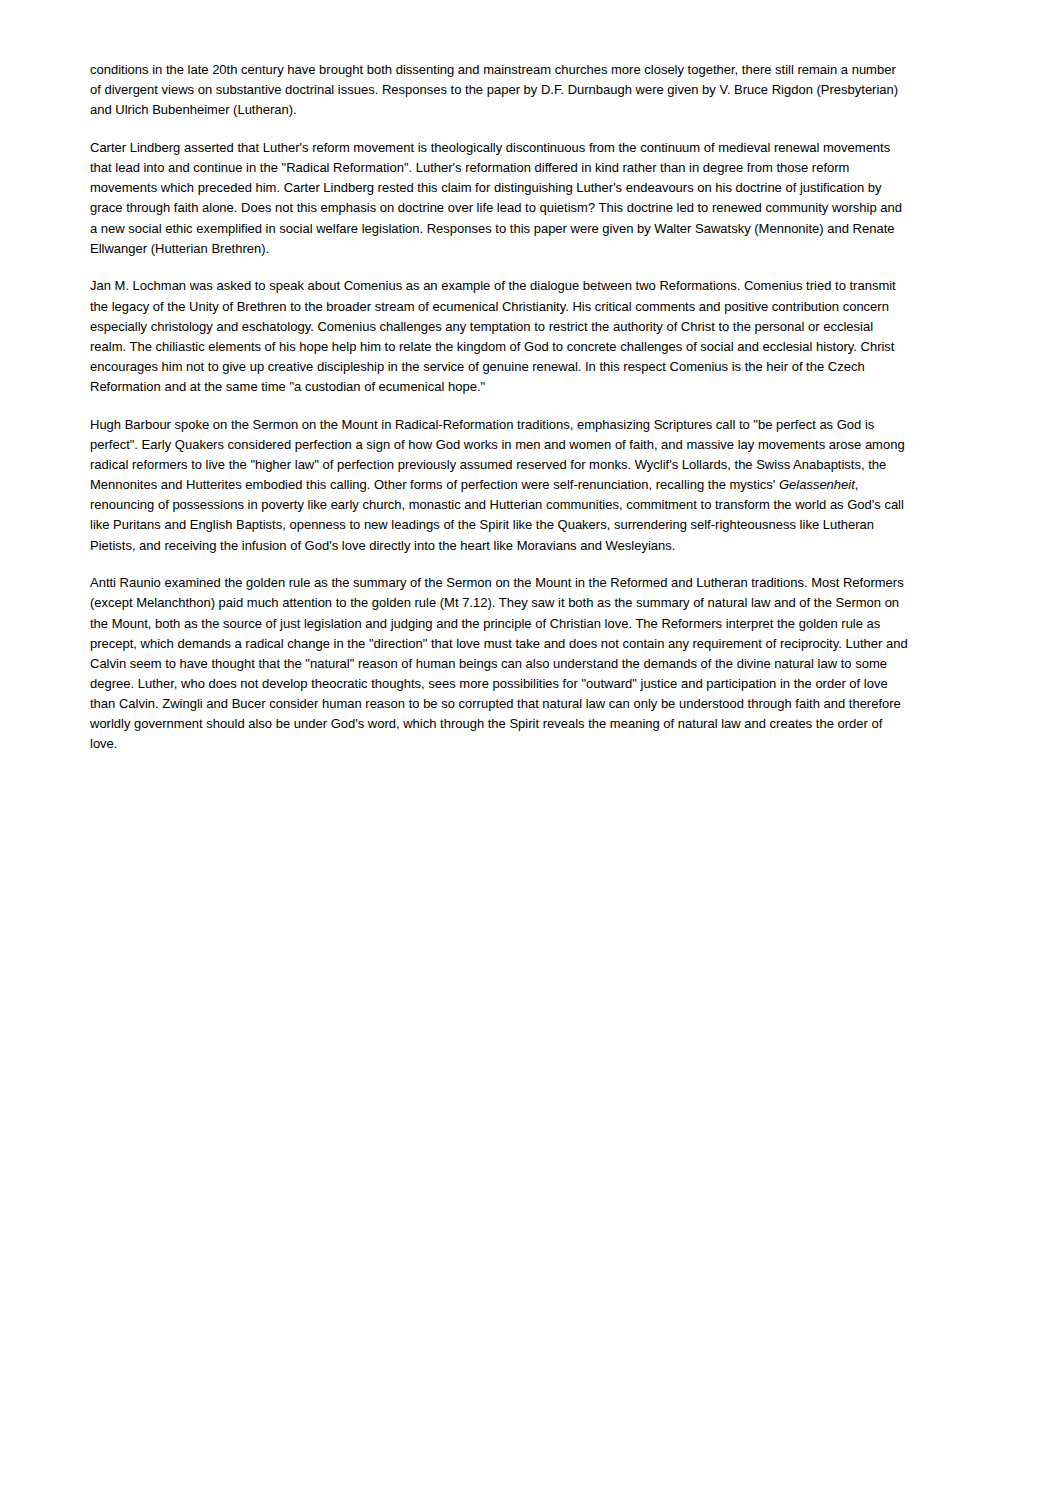conditions in the late 20th century have brought both dissenting and mainstream churches more closely together, there still remain a number of divergent views on substantive doctrinal issues. Responses to the paper by D.F. Durnbaugh were given by V. Bruce Rigdon (Presbyterian) and Ulrich Bubenheimer (Lutheran).
Carter Lindberg asserted that Luther's reform movement is theologically discontinuous from the continuum of medieval renewal movements that lead into and continue in the "Radical Reformation". Luther's reformation differed in kind rather than in degree from those reform movements which preceded him. Carter Lindberg rested this claim for distinguishing Luther's endeavours on his doctrine of justification by grace through faith alone. Does not this emphasis on doctrine over life lead to quietism? This doctrine led to renewed community worship and a new social ethic exemplified in social welfare legislation. Responses to this paper were given by Walter Sawatsky (Mennonite) and Renate Ellwanger (Hutterian Brethren).
Jan M. Lochman was asked to speak about Comenius as an example of the dialogue between two Reformations. Comenius tried to transmit the legacy of the Unity of Brethren to the broader stream of ecumenical Christianity. His critical comments and positive contribution concern especially christology and eschatology. Comenius challenges any temptation to restrict the authority of Christ to the personal or ecclesial realm. The chiliastic elements of his hope help him to relate the kingdom of God to concrete challenges of social and ecclesial history. Christ encourages him not to give up creative discipleship in the service of genuine renewal. In this respect Comenius is the heir of the Czech Reformation and at the same time "a custodian of ecumenical hope."
Hugh Barbour spoke on the Sermon on the Mount in Radical-Reformation traditions, emphasizing Scriptures call to "be perfect as God is perfect". Early Quakers considered perfection a sign of how God works in men and women of faith, and massive lay movements arose among radical reformers to live the "higher law" of perfection previously assumed reserved for monks. Wyclif's Lollards, the Swiss Anabaptists, the Mennonites and Hutterites embodied this calling. Other forms of perfection were self-renunciation, recalling the mystics' Gelassenheit, renouncing of possessions in poverty like early church, monastic and Hutterian communities, commitment to transform the world as God's call like Puritans and English Baptists, openness to new leadings of the Spirit like the Quakers, surrendering self-righteousness like Lutheran Pietists, and receiving the infusion of God's love directly into the heart like Moravians and Wesleyians.
Antti Raunio examined the golden rule as the summary of the Sermon on the Mount in the Reformed and Lutheran traditions. Most Reformers (except Melanchthon) paid much attention to the golden rule (Mt 7.12). They saw it both as the summary of natural law and of the Sermon on the Mount, both as the source of just legislation and judging and the principle of Christian love. The Reformers interpret the golden rule as precept, which demands a radical change in the "direction" that love must take and does not contain any requirement of reciprocity. Luther and Calvin seem to have thought that the "natural" reason of human beings can also understand the demands of the divine natural law to some degree. Luther, who does not develop theocratic thoughts, sees more possibilities for "outward" justice and participation in the order of love than Calvin. Zwingli and Bucer consider human reason to be so corrupted that natural law can only be understood through faith and therefore worldly government should also be under God's word, which through the Spirit reveals the meaning of natural law and creates the order of love.